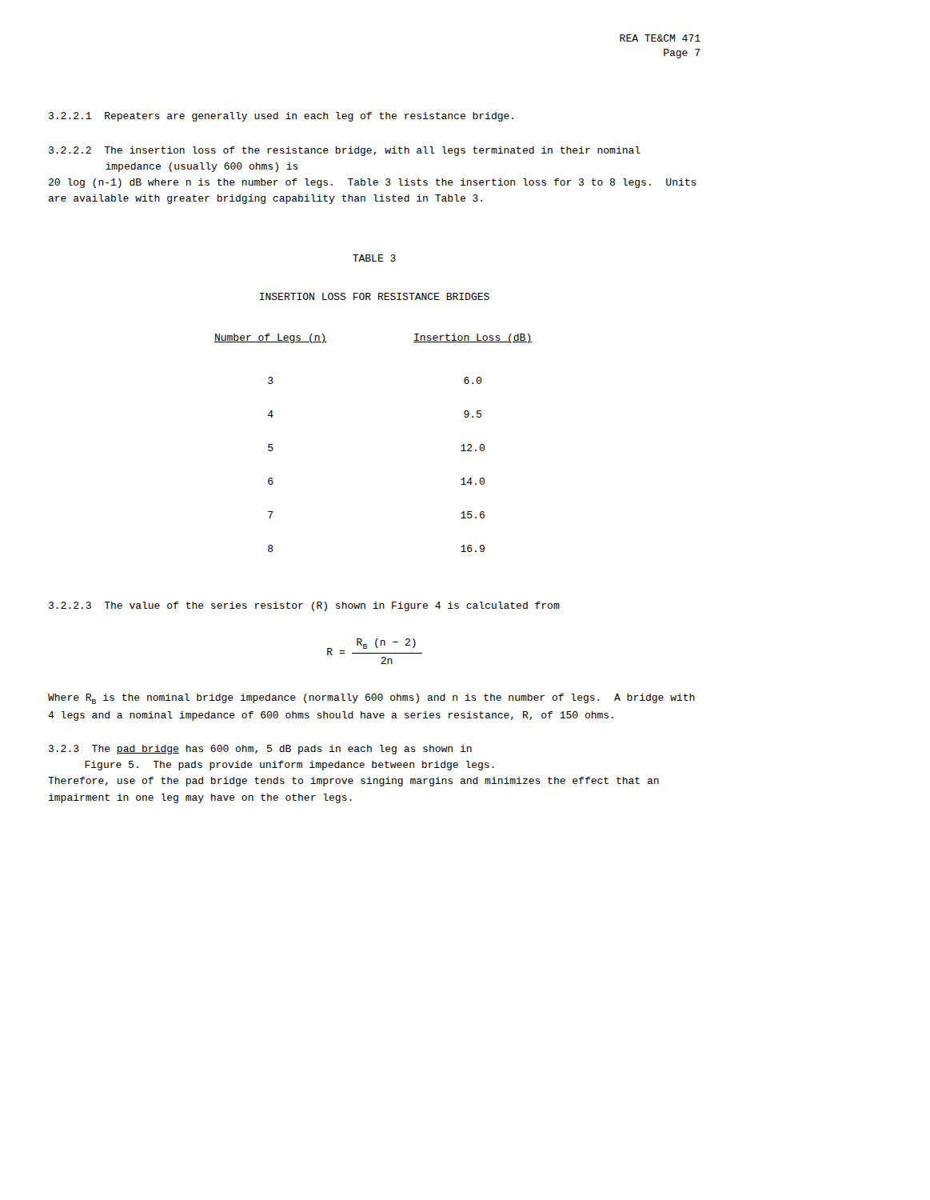REA TE&CM 471
Page 7
3.2.2.1 Repeaters are generally used in each leg of the resistance bridge.
3.2.2.2 The insertion loss of the resistance bridge, with all legs terminated in their nominal impedance (usually 600 ohms) is
20 log (n-1) dB where n is the number of legs. Table 3 lists the insertion loss for 3 to 8 legs. Units are available with greater bridging capability than listed in Table 3.
TABLE 3
INSERTION LOSS FOR RESISTANCE BRIDGES
| Number of Legs (n) | Insertion Loss (dB) |
| --- | --- |
| 3 | 6.0 |
| 4 | 9.5 |
| 5 | 12.0 |
| 6 | 14.0 |
| 7 | 15.6 |
| 8 | 16.9 |
3.2.2.3 The value of the series resistor (R) shown in Figure 4 is calculated from
R = RB (n − 2) 2n
Where RB is the nominal bridge impedance (normally 600 ohms) and n is the number of legs. A bridge with 4 legs and a nominal impedance of 600 ohms should have a series resistance, R, of 150 ohms.
3.2.3 The pad bridge has 600 ohm, 5 dB pads in each leg as shown in
Figure 5. The pads provide uniform impedance between bridge legs.
Therefore, use of the pad bridge tends to improve singing margins and minimizes the effect that an impairment in one leg may have on the other legs.